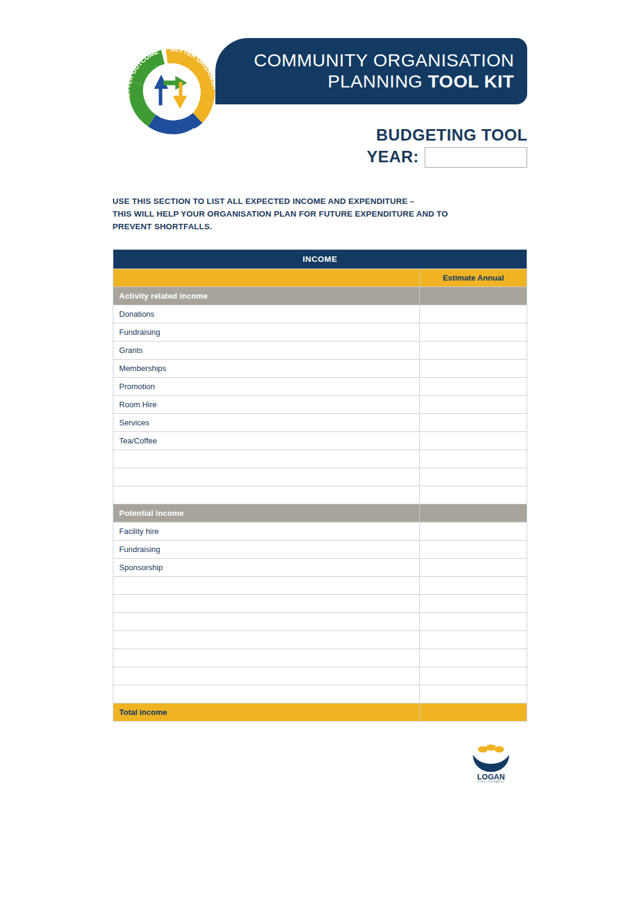BETTER OUTCOMES BETTER ORGANISATIONS BETTER FACILITIES
COMMUNITY ORGANISATION
PLANNING TOOL KIT
BUDGETING TOOL
YEAR:
USE THIS SECTION TO LIST ALL EXPECTED INCOME AND EXPENDITURE –
THIS WILL HELP YOUR ORGANISATION PLAN FOR FUTURE EXPENDITURE AND TO
PREVENT SHORTFALLS.
| INCOME |
| --- |
| | Estimate Annual |
| Activity related income | |
| Donations | |
| Fundraising | |
| Grants | |
| Memberships | |
| Promotion | |
| Room Hire | |
| Services | |
| Tea/Coffee | |
| Potential income | |
| Facility hire | |
| Fundraising | |
| Sponsorship | |
| Total income | |
LOGAN CITY COUNCIL